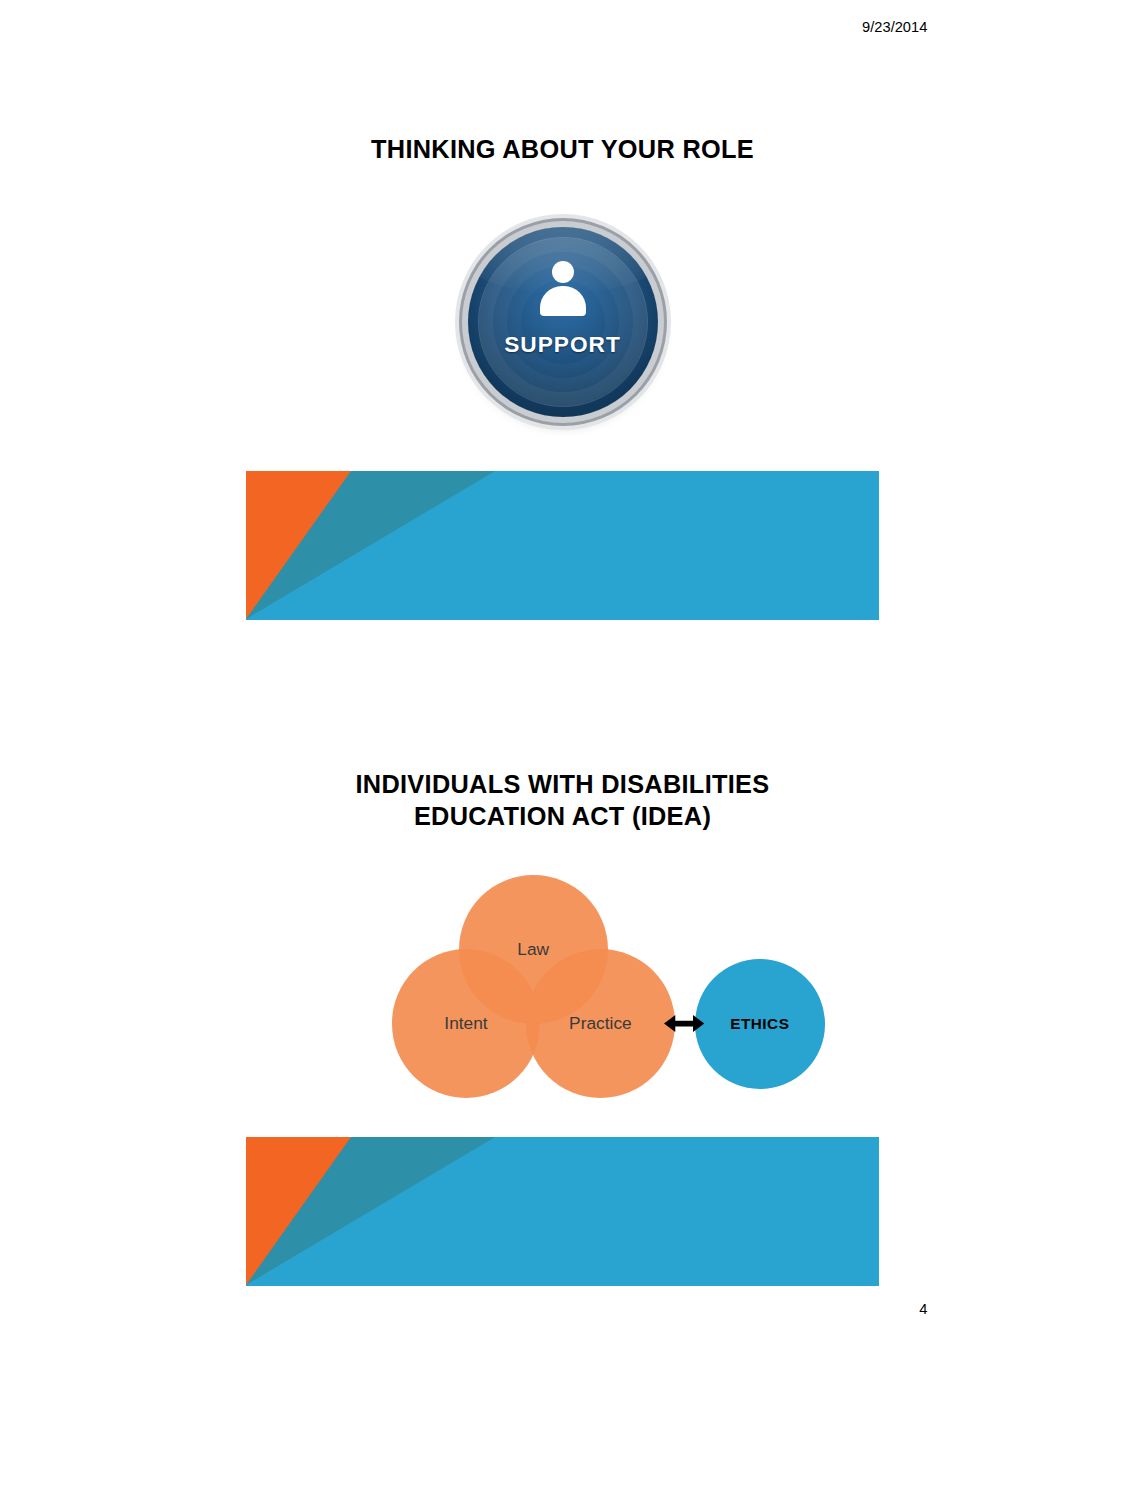9/23/2014
THINKING ABOUT YOUR ROLE
SUPPORT
INDIVIDUALS WITH DISABILITIES
EDUCATION ACT (IDEA)
Law
Intent
Practice
ETHICS
4